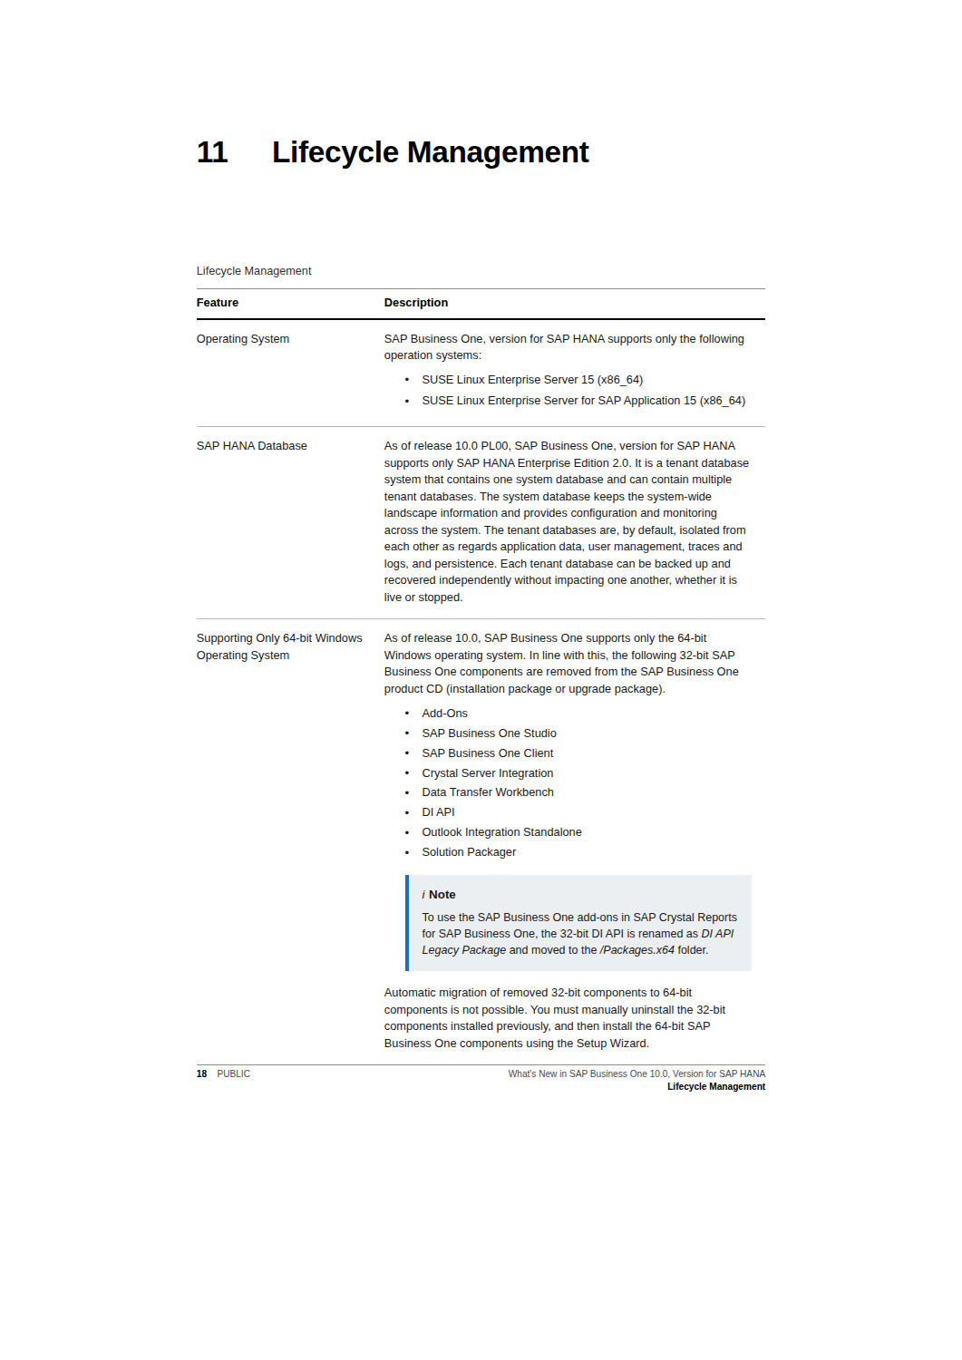11 Lifecycle Management
Lifecycle Management
| Feature | Description |
| --- | --- |
| Operating System | SAP Business One, version for SAP HANA supports only the following operation systems: SUSE Linux Enterprise Server 15 (x86_64) SUSE Linux Enterprise Server for SAP Application 15 (x86_64) |
| SAP HANA Database | As of release 10.0 PL00, SAP Business One, version for SAP HANA supports only SAP HANA Enterprise Edition 2.0. It is a tenant database system that contains one system database and can contain multiple tenant databases. The system database keeps the system-wide landscape information and provides configuration and monitoring across the system. The tenant databases are, by default, isolated from each other as regards application data, user management, traces and logs, and persistence. Each tenant database can be backed up and recovered independently without impacting one another, whether it is live or stopped. |
| Supporting Only 64-bit Windows Operating System | As of release 10.0, SAP Business One supports only the 64-bit Windows operating system. In line with this, the following 32-bit SAP Business One components are removed from the SAP Business One product CD (installation package or upgrade package). Add-Ons SAP Business One Studio SAP Business One Client Crystal Server Integration Data Transfer Workbench DI API Outlook Integration Standalone Solution Packager i Note To use the SAP Business One add-ons in SAP Crystal Reports for SAP Business One, the 32-bit DI API is renamed as DI API Legacy Package and moved to the /Packages.x64 folder. Automatic migration of removed 32-bit components to 64-bit components is not possible. You must manually uninstall the 32-bit components installed previously, and then install the 64-bit SAP Business One components using the Setup Wizard. |
18 PUBLIC
What's New in SAP Business One 10.0, Version for SAP HANA
Lifecycle Management